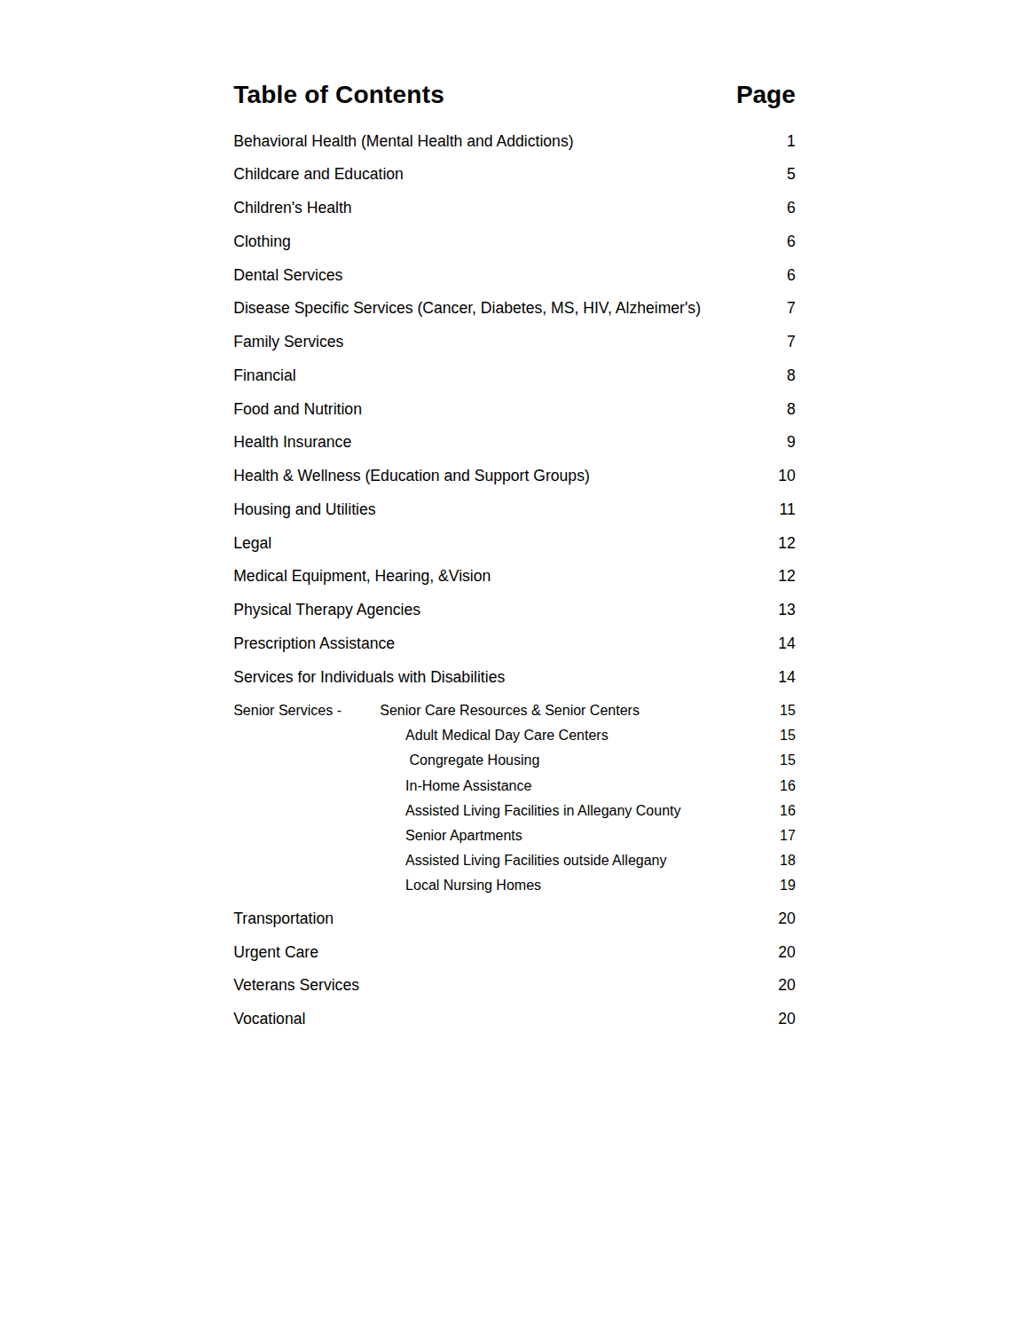Table of Contents Page
Behavioral Health (Mental Health and Addictions) 1
Childcare and Education 5
Children's Health 6
Clothing 6
Dental Services 6
Disease Specific Services (Cancer, Diabetes, MS, HIV, Alzheimer's) 7
Family Services 7
Financial 8
Food and Nutrition 8
Health Insurance 9
Health & Wellness (Education and Support Groups) 10
Housing and Utilities 11
Legal 12
Medical Equipment, Hearing, &Vision 12
Physical Therapy Agencies 13
Prescription Assistance 14
Services for Individuals with Disabilities 14
Senior Services -Senior Care Resources & Senior Centers 15
Adult Medical Day Care Centers 15
Congregate Housing 15
In-Home Assistance 16
Assisted Living Facilities in Allegany County 16
Senior Apartments 17
Assisted Living Facilities outside Allegany 18
Local Nursing Homes 19
Transportation 20
Urgent Care 20
Veterans Services 20
Vocational 20